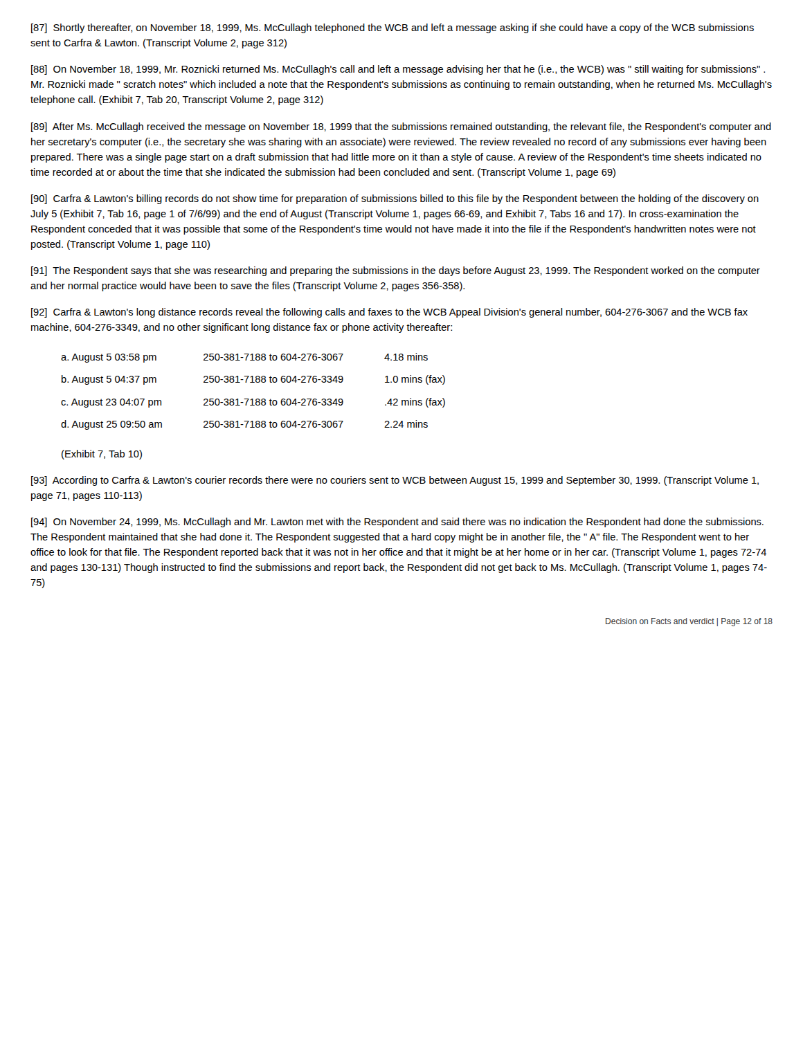[87] Shortly thereafter, on November 18, 1999, Ms. McCullagh telephoned the WCB and left a message asking if she could have a copy of the WCB submissions sent to Carfra & Lawton. (Transcript Volume 2, page 312)
[88] On November 18, 1999, Mr. Roznicki returned Ms. McCullagh's call and left a message advising her that he (i.e., the WCB) was " still waiting for submissions" . Mr. Roznicki made " scratch notes" which included a note that the Respondent's submissions as continuing to remain outstanding, when he returned Ms. McCullagh's telephone call. (Exhibit 7, Tab 20, Transcript Volume 2, page 312)
[89] After Ms. McCullagh received the message on November 18, 1999 that the submissions remained outstanding, the relevant file, the Respondent's computer and her secretary's computer (i.e., the secretary she was sharing with an associate) were reviewed. The review revealed no record of any submissions ever having been prepared. There was a single page start on a draft submission that had little more on it than a style of cause. A review of the Respondent's time sheets indicated no time recorded at or about the time that she indicated the submission had been concluded and sent. (Transcript Volume 1, page 69)
[90] Carfra & Lawton's billing records do not show time for preparation of submissions billed to this file by the Respondent between the holding of the discovery on July 5 (Exhibit 7, Tab 16, page 1 of 7/6/99) and the end of August (Transcript Volume 1, pages 66-69, and Exhibit 7, Tabs 16 and 17). In cross-examination the Respondent conceded that it was possible that some of the Respondent's time would not have made it into the file if the Respondent's handwritten notes were not posted. (Transcript Volume 1, page 110)
[91] The Respondent says that she was researching and preparing the submissions in the days before August 23, 1999. The Respondent worked on the computer and her normal practice would have been to save the files (Transcript Volume 2, pages 356-358).
[92] Carfra & Lawton's long distance records reveal the following calls and faxes to the WCB Appeal Division's general number, 604-276-3067 and the WCB fax machine, 604-276-3349, and no other significant long distance fax or phone activity thereafter:
| a. August 5 03:58 pm | 250-381-7188 to 604-276-3067 | 4.18 mins |
| b. August 5 04:37 pm | 250-381-7188 to 604-276-3349 | 1.0 mins (fax) |
| c. August 23 04:07 pm | 250-381-7188 to 604-276-3349 | .42 mins (fax) |
| d. August 25 09:50 am | 250-381-7188 to 604-276-3067 | 2.24 mins |
(Exhibit 7, Tab 10)
[93] According to Carfra & Lawton's courier records there were no couriers sent to WCB between August 15, 1999 and September 30, 1999. (Transcript Volume 1, page 71, pages 110-113)
[94] On November 24, 1999, Ms. McCullagh and Mr. Lawton met with the Respondent and said there was no indication the Respondent had done the submissions. The Respondent maintained that she had done it. The Respondent suggested that a hard copy might be in another file, the " A" file. The Respondent went to her office to look for that file. The Respondent reported back that it was not in her office and that it might be at her home or in her car. (Transcript Volume 1, pages 72-74 and pages 130-131) Though instructed to find the submissions and report back, the Respondent did not get back to Ms. McCullagh. (Transcript Volume 1, pages 74-75)
Decision on Facts and verdict | Page 12 of 18